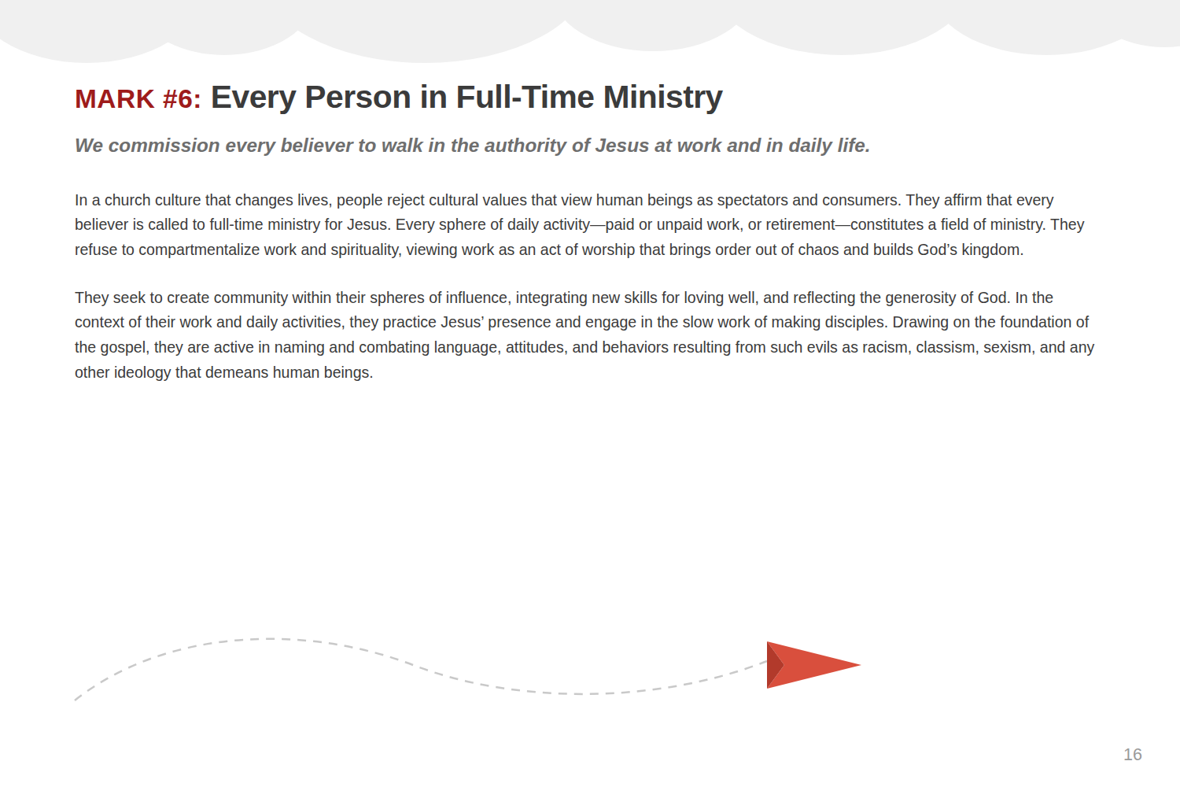Mark #6: Every Person in Full-Time Ministry
We commission every believer to walk in the authority of Jesus at work and in daily life.
In a church culture that changes lives, people reject cultural values that view human beings as spectators and consumers. They affirm that every believer is called to full-time ministry for Jesus. Every sphere of daily activity—paid or unpaid work, or retirement—constitutes a field of ministry. They refuse to compartmentalize work and spirituality, viewing work as an act of worship that brings order out of chaos and builds God’s kingdom.
They seek to create community within their spheres of influence, integrating new skills for loving well, and reflecting the generosity of God. In the context of their work and daily activities, they practice Jesus’ presence and engage in the slow work of making disciples. Drawing on the foundation of the gospel, they are active in naming and combating language, attitudes, and behaviors resulting from such evils as racism, classism, sexism, and any other ideology that demeans human beings.
16